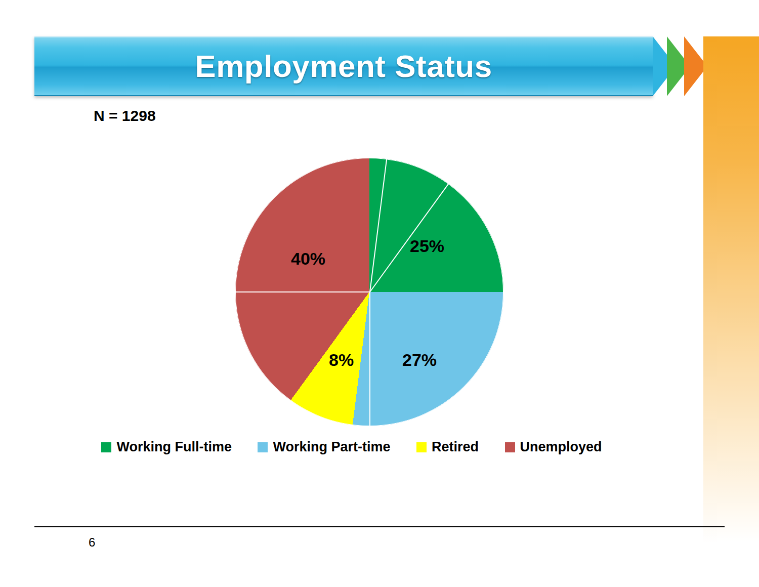Employment Status
N = 1298
25%
27%
8%
40%
Working Full-time Working Part-time Retired Unemployed
6